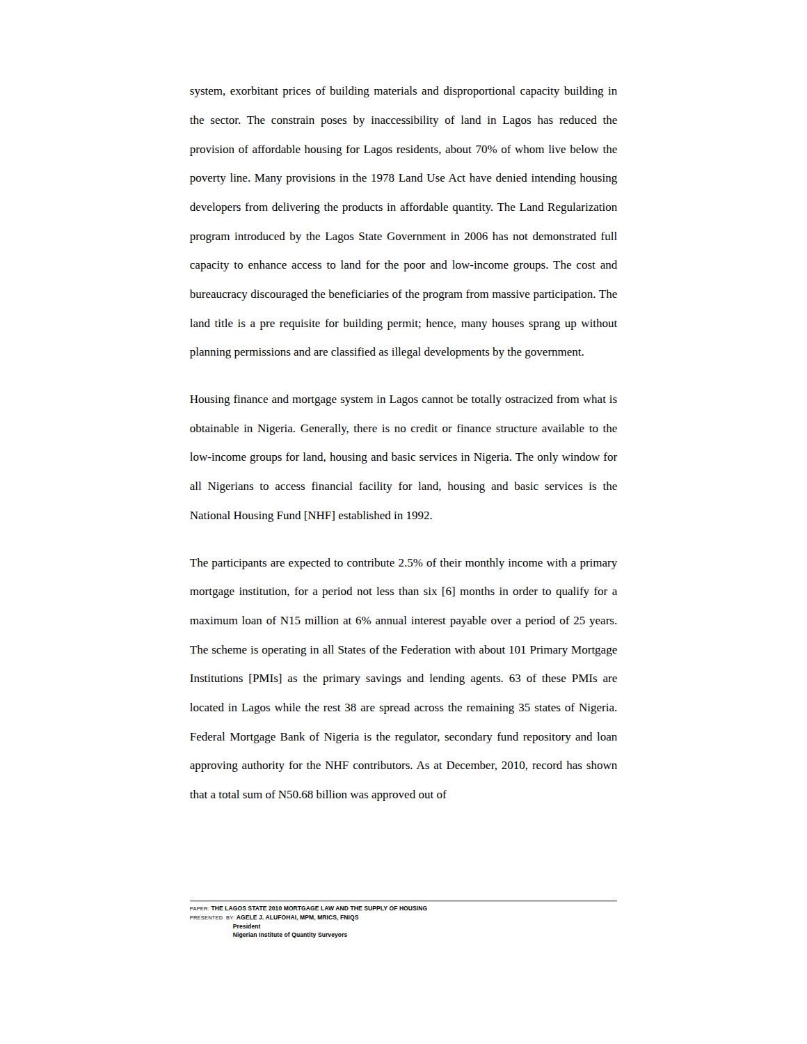system, exorbitant prices of building materials and disproportional capacity building in the sector. The constrain poses by inaccessibility of land in Lagos has reduced the provision of affordable housing for Lagos residents, about 70% of whom live below the poverty line. Many provisions in the 1978 Land Use Act have denied intending housing developers from delivering the products in affordable quantity. The Land Regularization program introduced by the Lagos State Government in 2006 has not demonstrated full capacity to enhance access to land for the poor and low-income groups. The cost and bureaucracy discouraged the beneficiaries of the program from massive participation. The land title is a pre requisite for building permit; hence, many houses sprang up without planning permissions and are classified as illegal developments by the government.
Housing finance and mortgage system in Lagos cannot be totally ostracized from what is obtainable in Nigeria. Generally, there is no credit or finance structure available to the low-income groups for land, housing and basic services in Nigeria. The only window for all Nigerians to access financial facility for land, housing and basic services is the National Housing Fund [NHF] established in 1992.
The participants are expected to contribute 2.5% of their monthly income with a primary mortgage institution, for a period not less than six [6] months in order to qualify for a maximum loan of N15 million at 6% annual interest payable over a period of 25 years. The scheme is operating in all States of the Federation with about 101 Primary Mortgage Institutions [PMIs] as the primary savings and lending agents. 63 of these PMIs are located in Lagos while the rest 38 are spread across the remaining 35 states of Nigeria. Federal Mortgage Bank of Nigeria is the regulator, secondary fund repository and loan approving authority for the NHF contributors. As at December, 2010, record has shown that a total sum of N50.68 billion was approved out of
PAPER: THE LAGOS STATE 2010 MORTGAGE LAW AND THE SUPPLY OF HOUSING
PRESENTED BY: AGELE J. ALUFOHAI, MPM, MRICS, FNIQS
President
Nigerian Institute of Quantity Surveyors